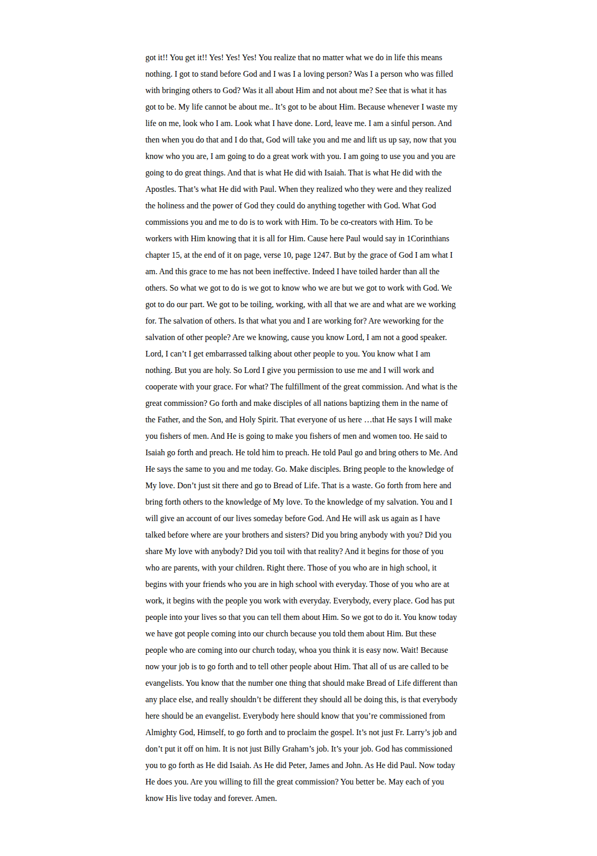got it!! You get it!! Yes! Yes! Yes! You realize that no matter what we do in life this means nothing. I got to stand before God and I was I a loving person? Was I a person who was filled with bringing others to God? Was it all about Him and not about me? See that is what it has got to be. My life cannot be about me.. It’s got to be about Him. Because whenever I waste my life on me, look who I am. Look what I have done. Lord, leave me. I am a sinful person. And then when you do that and I do that, God will take you and me and lift us up say, now that you know who you are, I am going to do a great work with you. I am going to use you and you are going to do great things. And that is what He did with Isaiah. That is what He did with the Apostles. That’s what He did with Paul. When they realized who they were and they realized the holiness and the power of God they could do anything together with God. What God commissions you and me to do is to work with Him. To be co-creators with Him. To be workers with Him knowing that it is all for Him. Cause here Paul would say in 1Corinthians chapter 15, at the end of it on page, verse 10, page 1247. But by the grace of God I am what I am. And this grace to me has not been ineffective. Indeed I have toiled harder than all the others. So what we got to do is we got to know who we are but we got to work with God. We got to do our part. We got to be toiling, working, with all that we are and what are we working for. The salvation of others. Is that what you and I are working for? Are weworking for the salvation of other people? Are we knowing, cause you know Lord, I am not a good speaker. Lord, I can’t I get embarrassed talking about other people to you. You know what I am nothing. But you are holy. So Lord I give you permission to use me and I will work and cooperate with your grace. For what? The fulfillment of the great commission. And what is the great commission? Go forth and make disciples of all nations baptizing them in the name of the Father, and the Son, and Holy Spirit. That everyone of us here …that He says I will make you fishers of men. And He is going to make you fishers of men and women too. He said to Isaiah go forth and preach. He told him to preach. He told Paul go and bring others to Me. And He says the same to you and me today. Go. Make disciples. Bring people to the knowledge of My love. Don’t just sit there and go to Bread of Life. That is a waste. Go forth from here and bring forth others to the knowledge of My love. To the knowledge of my salvation. You and I will give an account of our lives someday before God. And He will ask us again as I have talked before where are your brothers and sisters? Did you bring anybody with you? Did you share My love with anybody? Did you toil with that reality? And it begins for those of you who are parents, with your children. Right there. Those of you who are in high school, it begins with your friends who you are in high school with everyday. Those of you who are at work, it begins with the people you work with everyday. Everybody, every place. God has put people into your lives so that you can tell them about Him. So we got to do it. You know today we have got people coming into our church because you told them about Him. But these people who are coming into our church today, whoa you think it is easy now. Wait! Because now your job is to go forth and to tell other people about Him. That all of us are called to be evangelists. You know that the number one thing that should make Bread of Life different than any place else, and really shouldn’t be different they should all be doing this, is that everybody here should be an evangelist. Everybody here should know that you’re commissioned from Almighty God, Himself, to go forth and to proclaim the gospel. It’s not just Fr. Larry’s job and don’t put it off on him. It is not just Billy Graham’s job. It’s your job. God has commissioned you to go forth as He did Isaiah. As He did Peter, James and John. As He did Paul. Now today He does you. Are you willing to fill the great commission? You better be. May each of you know His live today and forever. Amen.